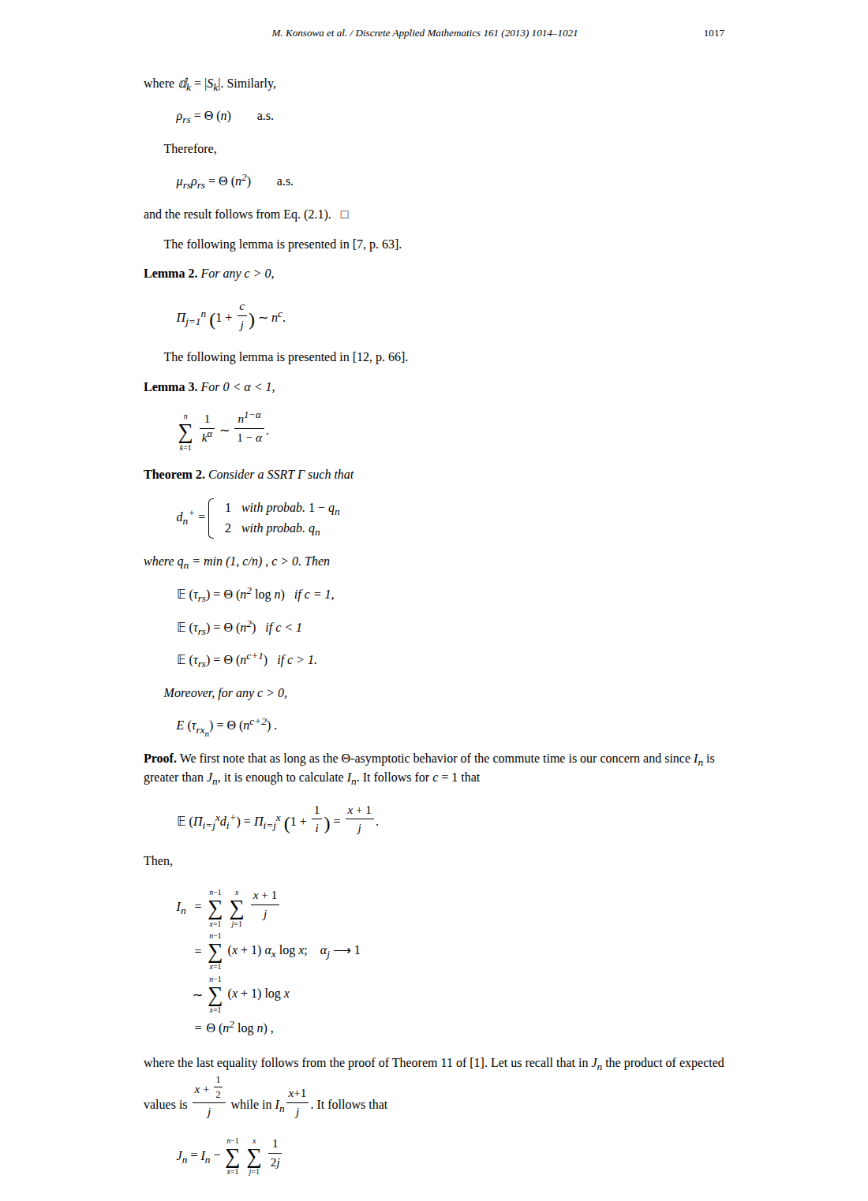M. Konsowa et al. / Discrete Applied Mathematics 161 (2013) 1014–1021 1017
where 𝕕k = |Sk|. Similarly,
ρrs = Θ (n) a.s.
Therefore,
μrsρrs = Θ (n2) a.s.
and the result follows from Eq. (2.1). □
The following lemma is presented in [7, p. 63].
Lemma 2. For any c > 0,
Πj=1n (1 + cj) ∼ nc.
The following lemma is presented in [12, p. 66].
Lemma 3. For 0 < α < 1,
n∑k=1 1 kα ∼ n1−α 1 − α.
Theorem 2. Consider a SSRT Γ such that
dn+ =
| 1 | with probab. 1 − q n |
| 2 | with probab. q n |
where qn = min (1, c/n) , c > 0. Then
𝔼 (τrs) = Θ (n2 log n) if c = 1,
𝔼 (τrs) = Θ (n2) if c < 1
𝔼 (τrs) = Θ (nc+1) if c > 1.
Moreover, for any c > 0,
E (τrxn) = Θ (nc+2) .
Proof. We first note that as long as the Θ-asymptotic behavior of the commute time is our concern and since In is greater than Jn, it is enough to calculate In. It follows for c = 1 that
𝔼 (Πi=jxdi+) = Πi=jx (1 + 1 i) = x + 1 j.
Then,
| I n | = | n −1 ∑ x =1 x ∑ j =1 x + 1 j |
| | = | n −1 ∑ x =1 ( x + 1) α x log x ; α j ⟶ 1 |
| | ∼ | n −1 ∑ x =1 ( x + 1) log x |
| | = | Θ ( n 2 log n ) , |
where the last equality follows from the proof of Theorem 11 of [1]. Let us recall that in Jn the product of expected values is x + 12 j while in In x+1 j. It follows that
Jn = In − n−1∑x=1 x∑j=1 12j